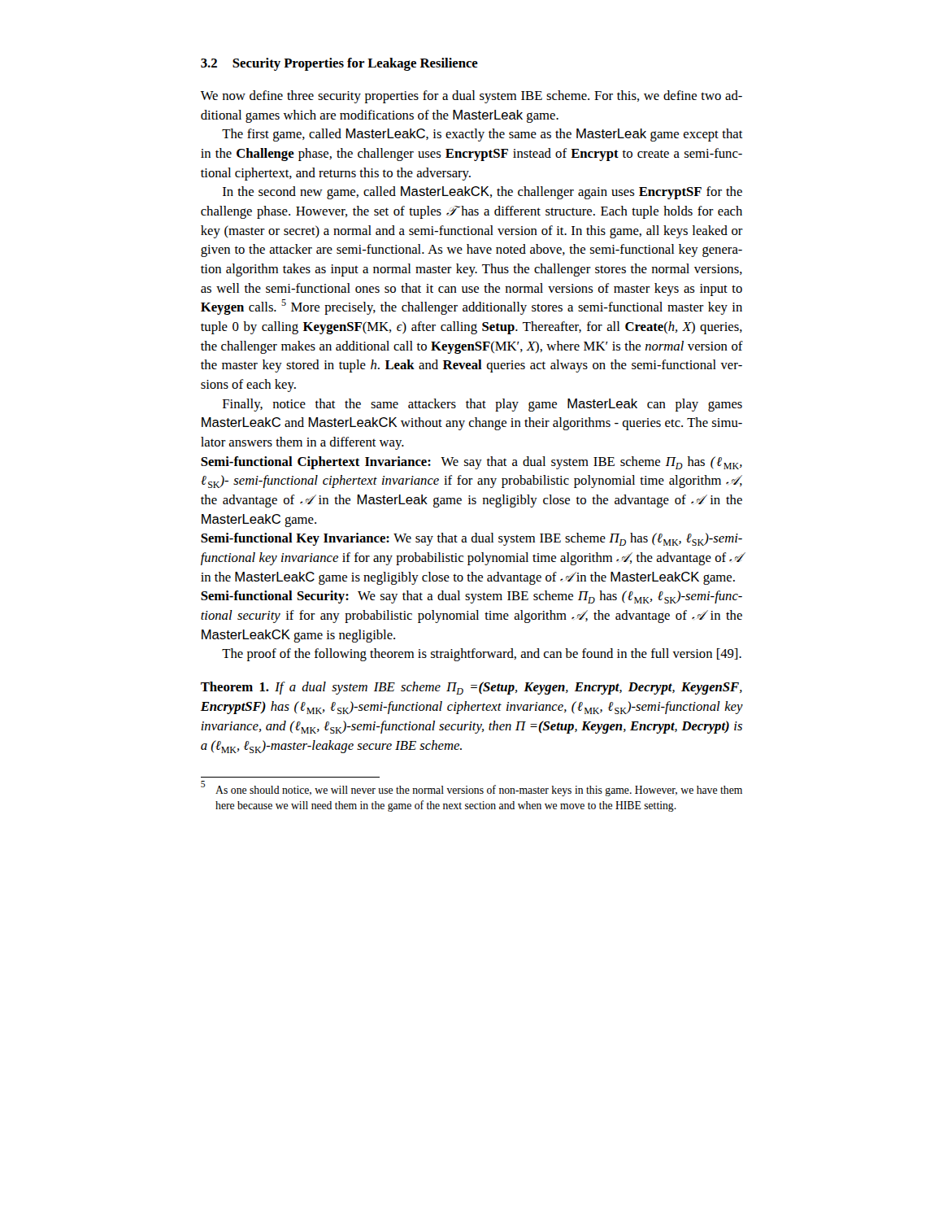3.2 Security Properties for Leakage Resilience
We now define three security properties for a dual system IBE scheme. For this, we define two additional games which are modifications of the MasterLeak game.
The first game, called MasterLeakC, is exactly the same as the MasterLeak game except that in the Challenge phase, the challenger uses EncryptSF instead of Encrypt to create a semi-functional ciphertext, and returns this to the adversary.
In the second new game, called MasterLeakCK, the challenger again uses EncryptSF for the challenge phase. However, the set of tuples 𝒯 has a different structure. Each tuple holds for each key (master or secret) a normal and a semi-functional version of it. In this game, all keys leaked or given to the attacker are semi-functional. As we have noted above, the semi-functional key generation algorithm takes as input a normal master key. Thus the challenger stores the normal versions, as well the semi-functional ones so that it can use the normal versions of master keys as input to Keygen calls. 5 More precisely, the challenger additionally stores a semi-functional master key in tuple 0 by calling KeygenSF(MK, ϵ) after calling Setup. Thereafter, for all Create(h, X) queries, the challenger makes an additional call to KeygenSF(MK′, X), where MK′ is the normal version of the master key stored in tuple h. Leak and Reveal queries act always on the semi-functional versions of each key.
Finally, notice that the same attackers that play game MasterLeak can play games MasterLeakC and MasterLeakCK without any change in their algorithms - queries etc. The simulator answers them in a different way.
Semi-functional Ciphertext Invariance: We say that a dual system IBE scheme ΠD has (ℓMK, ℓSK)- semi-functional ciphertext invariance if for any probabilistic polynomial time algorithm 𝒜, the advantage of 𝒜 in the MasterLeak game is negligibly close to the advantage of 𝒜 in the MasterLeakC game.
Semi-functional Key Invariance: We say that a dual system IBE scheme ΠD has (ℓMK, ℓSK)-semi-functional key invariance if for any probabilistic polynomial time algorithm 𝒜, the advantage of 𝒜 in the MasterLeakC game is negligibly close to the advantage of 𝒜 in the MasterLeakCK game.
Semi-functional Security: We say that a dual system IBE scheme ΠD has (ℓMK, ℓSK)-semi-functional security if for any probabilistic polynomial time algorithm 𝒜, the advantage of 𝒜 in the MasterLeakCK game is negligible.
The proof of the following theorem is straightforward, and can be found in the full version [49].
Theorem 1. If a dual system IBE scheme ΠD =(Setup, Keygen, Encrypt, Decrypt, KeygenSF, EncryptSF) has (ℓMK, ℓSK)-semi-functional ciphertext invariance, (ℓMK, ℓSK)-semi-functional key invariance, and (ℓMK, ℓSK)-semi-functional security, then Π =(Setup, Keygen, Encrypt, Decrypt) is a (ℓMK, ℓSK)-master-leakage secure IBE scheme.
5 As one should notice, we will never use the normal versions of non-master keys in this game. However, we have them here because we will need them in the game of the next section and when we move to the HIBE setting.